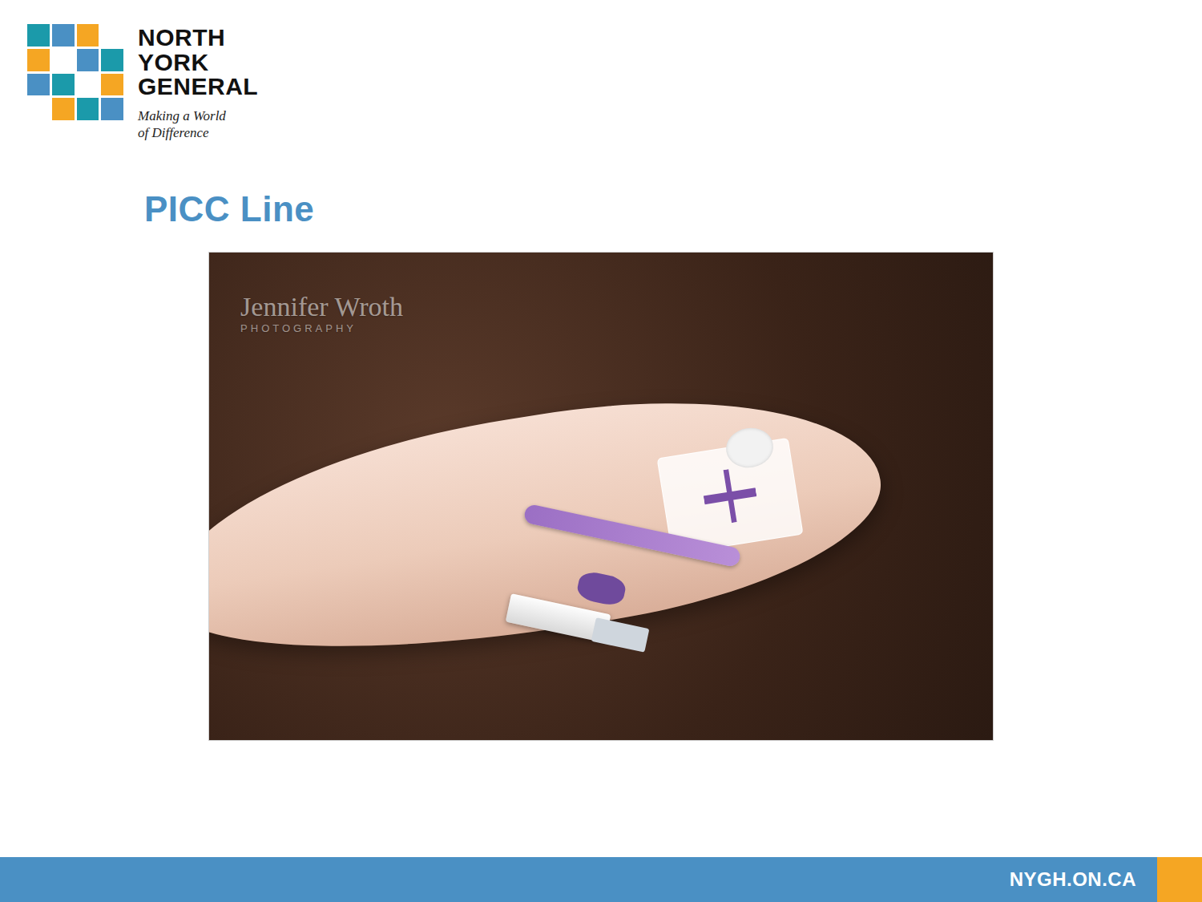North
York
General
Making a World
of Difference
PICC Line
Jennifer WrothPHOTOGRAPHY
NYGH.ON.CA